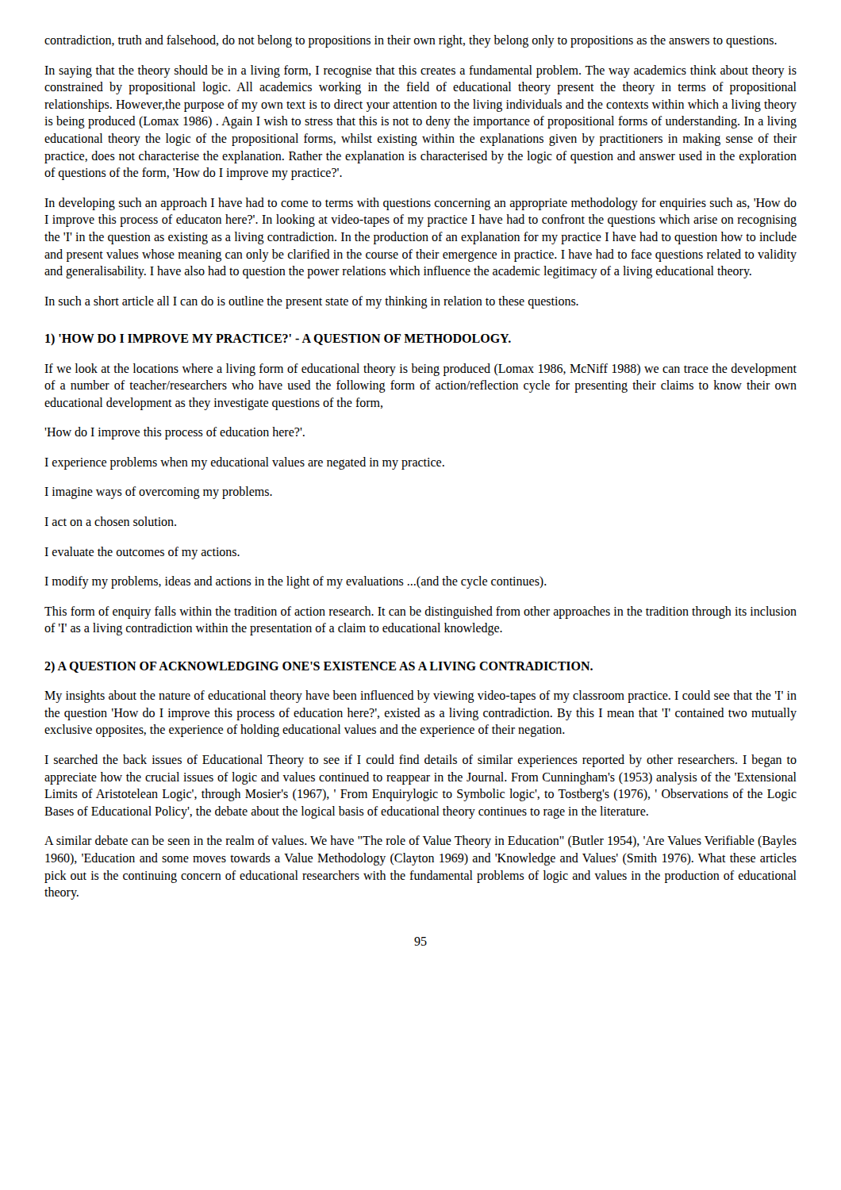contradiction, truth and falsehood, do not belong to propositions in their own right, they belong only to propositions as the answers to questions.
In saying that the theory should be in a living form, I recognise that this creates a fundamental problem. The way academics think about theory is constrained by propositional logic. All academics working in the field of educational theory present the theory in terms of propositional relationships. However,the purpose of my own text is to direct your attention to the living individuals and the contexts within which a living theory is being produced (Lomax 1986) . Again I wish to stress that this is not to deny the importance of propositional forms of understanding. In a living educational theory the logic of the propositional forms, whilst existing within the explanations given by practitioners in making sense of their practice, does not characterise the explanation. Rather the explanation is characterised by the logic of question and answer used in the exploration of questions of the form, 'How do I improve my practice?'.
In developing such an approach I have had to come to terms with questions concerning an appropriate methodology for enquiries such as, 'How do I improve this process of educaton here?'. In looking at video-tapes of my practice I have had to confront the questions which arise on recognising the 'I' in the question as existing as a living contradiction. In the production of an explanation for my practice I have had to question how to include and present values whose meaning can only be clarified in the course of their emergence in practice. I have had to face questions related to validity and generalisability. I have also had to question the power relations which influence the academic legitimacy of a living educational theory.
In such a short article all I can do is outline the present state of my thinking in relation to these questions.
1) 'HOW DO I IMPROVE MY PRACTICE?' - A QUESTION OF METHODOLOGY.
If we look at the locations where a living form of educational theory is being produced (Lomax 1986, McNiff 1988) we can trace the development of a number of teacher/researchers who have used the following form of action/reflection cycle for presenting their claims to know their own educational development as they investigate questions of the form,
'How do I improve this process of education here?'.
I experience problems when my educational values are negated in my practice.
I imagine ways of overcoming my problems.
I act on a chosen solution.
I evaluate the outcomes of my actions.
I modify my problems, ideas and actions in the light of my evaluations ...(and the cycle continues).
This form of enquiry falls within the tradition of action research. It can be distinguished from other approaches in the tradition through its inclusion of 'I' as a living contradiction within the presentation of a claim to educational knowledge.
2) A QUESTION OF ACKNOWLEDGING ONE'S EXISTENCE AS A LIVING CONTRADICTION.
My insights about the nature of educational theory have been influenced by viewing video-tapes of my classroom practice. I could see that the 'I' in the question 'How do I improve this process of education here?', existed as a living contradiction. By this I mean that 'I' contained two mutually exclusive opposites, the experience of holding educational values and the experience of their negation.
I searched the back issues of Educational Theory to see if I could find details of similar experiences reported by other researchers. I began to appreciate how the crucial issues of logic and values continued to reappear in the Journal. From Cunningham's (1953) analysis of the 'Extensional Limits of Aristotelean Logic', through Mosier's (1967), ' From Enquirylogic to Symbolic logic', to Tostberg's (1976), ' Observations of the Logic Bases of Educational Policy', the debate about the logical basis of educational theory continues to rage in the literature.
A similar debate can be seen in the realm of values. We have "The role of Value Theory in Education" (Butler 1954), 'Are Values Verifiable (Bayles 1960), 'Education and some moves towards a Value Methodology (Clayton 1969) and 'Knowledge and Values' (Smith 1976). What these articles pick out is the continuing concern of educational researchers with the fundamental problems of logic and values in the production of educational theory.
95